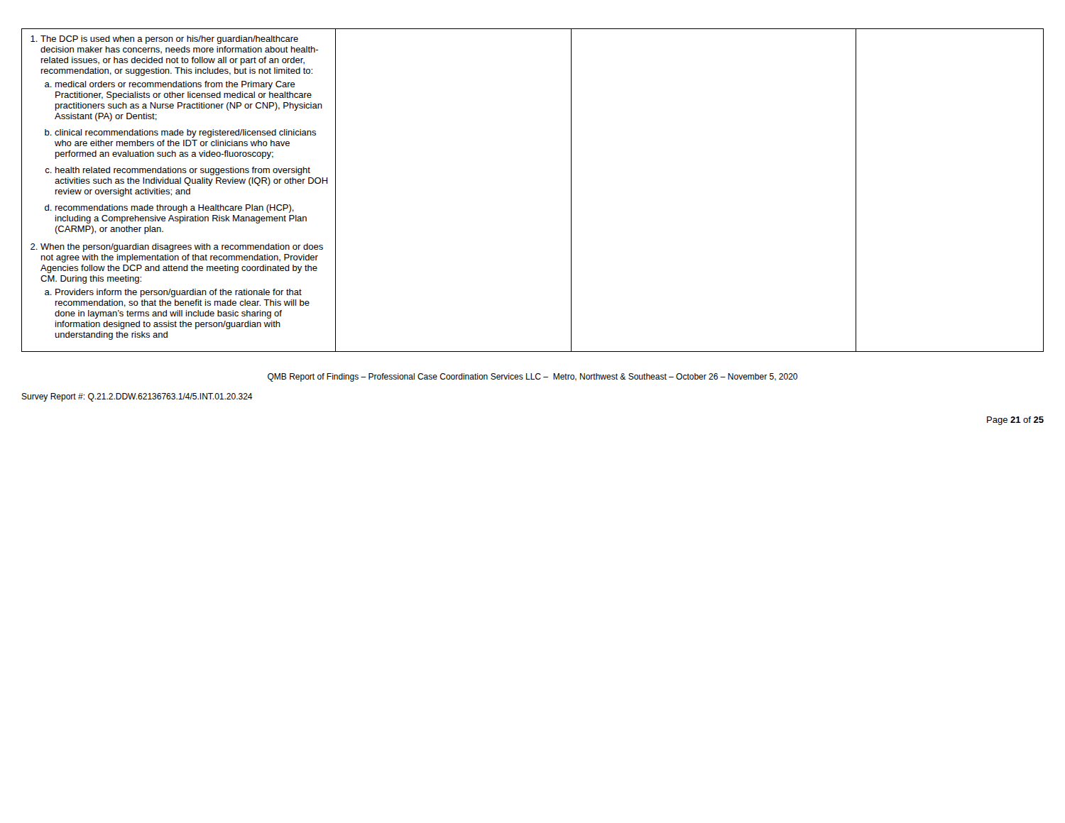| The DCP is used when a person or his/her guardian/healthcare decision maker has concerns, needs more information about health-related issues, or has decided not to follow all or part of an order, recommendation, or suggestion. This includes, but is not limited to: medical orders or recommendations from the Primary Care Practitioner, Specialists or other licensed medical or healthcare practitioners such as a Nurse Practitioner (NP or CNP), Physician Assistant (PA) or Dentist; clinical recommendations made by registered/licensed clinicians who are either members of the IDT or clinicians who have performed an evaluation such as a video-fluoroscopy; health related recommendations or suggestions from oversight activities such as the Individual Quality Review (IQR) or other DOH review or oversight activities; and recommendations made through a Healthcare Plan (HCP), including a Comprehensive Aspiration Risk Management Plan (CARMP), or another plan. When the person/guardian disagrees with a recommendation or does not agree with the implementation of that recommendation, Provider Agencies follow the DCP and attend the meeting coordinated by the CM. During this meeting: Providers inform the person/guardian of the rationale for that recommendation, so that the benefit is made clear. This will be done in layman’s terms and will include basic sharing of information designed to assist the person/guardian with understanding the risks and | | | |
QMB Report of Findings – Professional Case Coordination Services LLC – Metro, Northwest & Southeast – October 26 – November 5, 2020
Survey Report #: Q.21.2.DDW.62136763.1/4/5.INT.01.20.324
Page 21 of 25